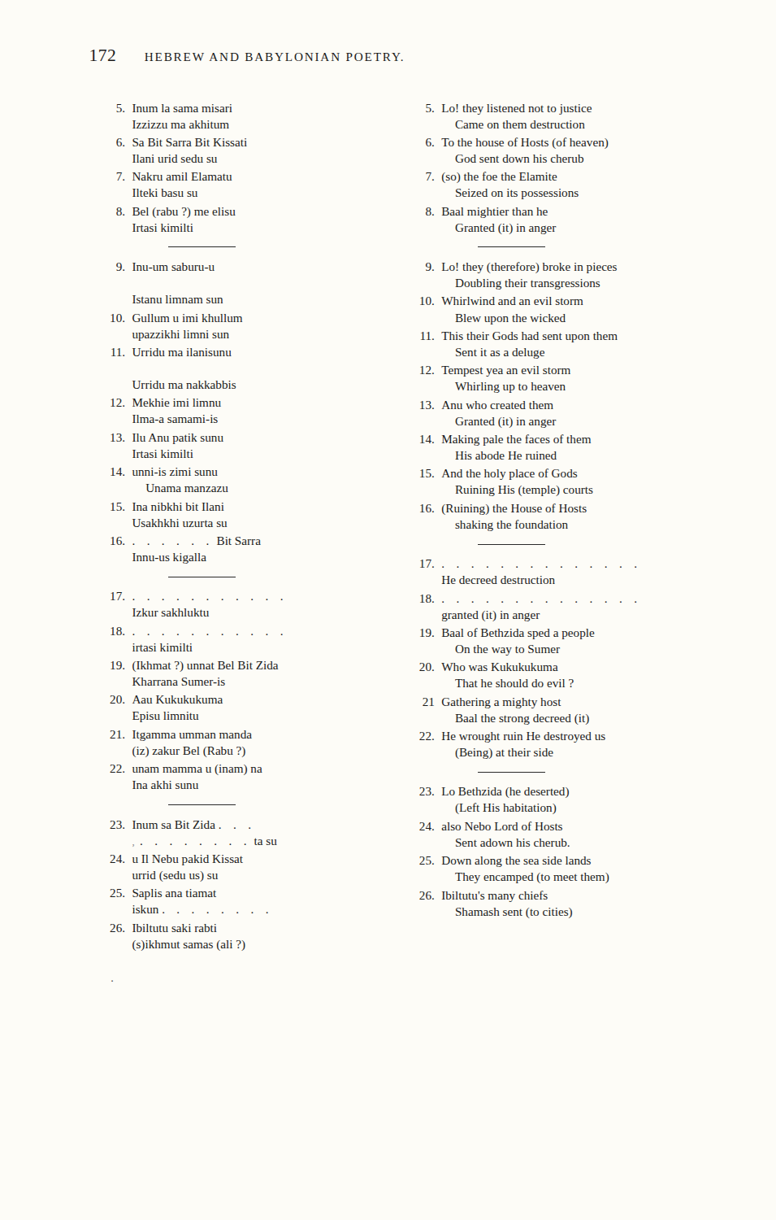172 Hebrew and Babylonian Poetry.
5. Inum la sama misari Izzizzu ma akhitum
6. Sa Bit Sarra Bit Kissati Ilani urid sedu su
7. Nakru amil Elamatu Ilteki basu su
8. Bel (rabu ?) me elisu Irtasi kimilti
9. Inu-um saburu-u Istanu limnam sun
10. Gullum u imi khullum upazzikhi limni sun
11. Urridu ma ilanisunu Urridu ma nakkabbis
12. Mekhie imi limnu Ilma-a samami-is
13. Ilu Anu patik sunu Irtasi kimilti
14. unni-is zimi sunu Unama manzazu
15. Ina nibkhi bit Ilani Usakhkhi uzurta su
16. . . . . . . Bit Sarra Innu-us kigalla
17. . . . . . . . . . . . Izkur sakhluktu
18. . . . . . . . . . . . irtasi kimilti
19. (Ikhmat ?) unnat Bel Bit Zida Kharrana Sumer-is
20. Aau Kukukukuma Episu limnitu
21. Itgamma umman manda (iz) zakur Bel (Rabu ?)
22. unam mamma u (inam) na Ina akhi sunu
23. Inum sa Bit Zida . . . , . . . . . . . . ta su
24. u Il Nebu pakid Kissat urrid (sedu us) su
25. Saplis ana tiamat iskun . . . . . . . .
26. Ibiltutu saki rabti (s)ikhmut samas (ali ?)
.
5. Lo! they listened not to justice Came on them destruction
6. To the house of Hosts (of heaven) God sent down his cherub
7. (so) the foe the Elamite Seized on its possessions
8. Baal mightier than he Granted (it) in anger
9. Lo! they (therefore) broke in pieces Doubling their transgressions
10. Whirlwind and an evil storm Blew upon the wicked
11. This their Gods had sent upon them Sent it as a deluge
12. Tempest yea an evil storm Whirling up to heaven
13. Anu who created them Granted (it) in anger
14. Making pale the faces of them His abode He ruined
15. And the holy place of Gods Ruining His (temple) courts
16. (Ruining) the House of Hosts shaking the foundation
17. . . . . . . . . . . . . . . He decreed destruction
18. . . . . . . . . . . . . . . granted (it) in anger
19. Baal of Bethzida sped a people On the way to Sumer
20. Who was Kukukukuma That he should do evil ?
21 Gathering a mighty host Baal the strong decreed (it)
22. He wrought ruin He destroyed us (Being) at their side
23. Lo Bethzida (he deserted) (Left His habitation)
24. also Nebo Lord of Hosts Sent adown his cherub.
25. Down along the sea side lands They encamped (to meet them)
26. Ibiltutu's many chiefs Shamash sent (to cities)